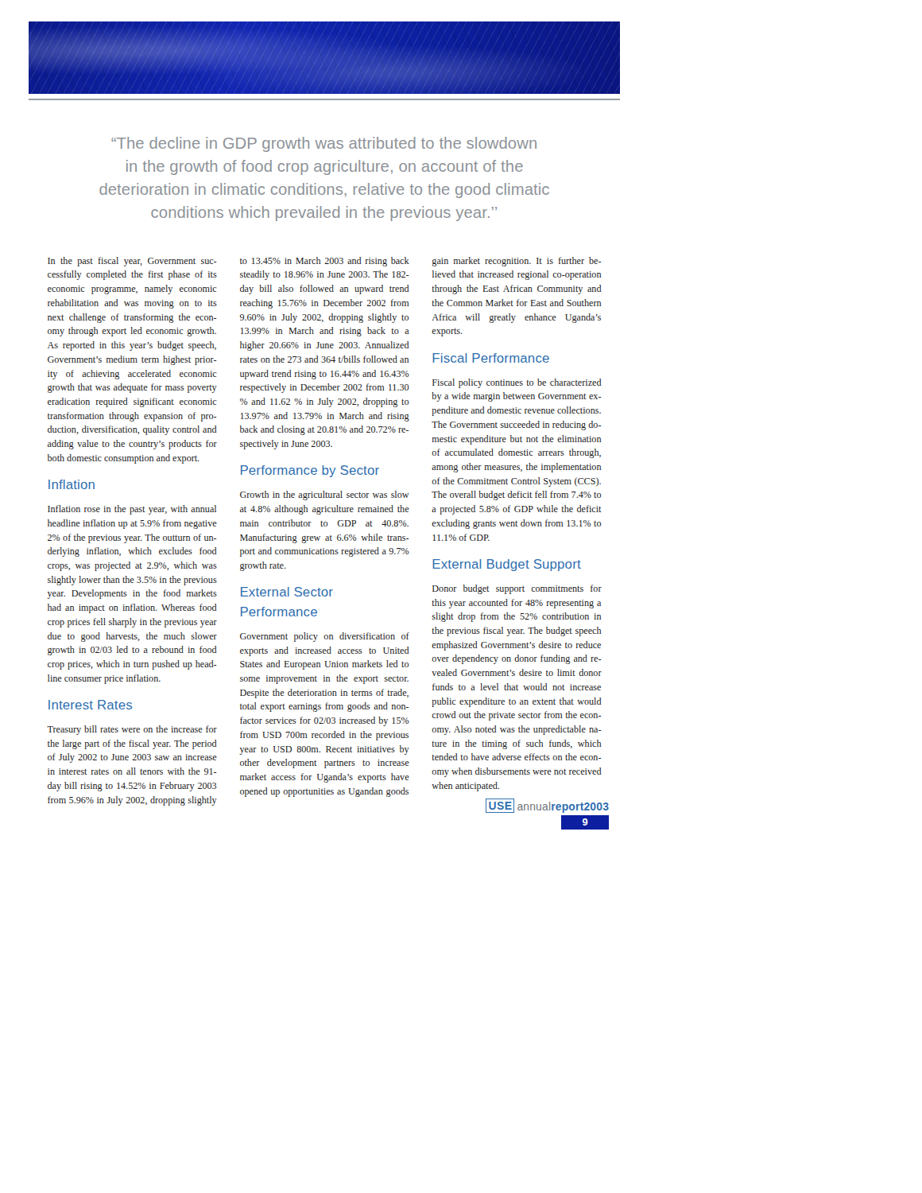“The decline in GDP growth was attributed to the slowdown
in the growth of food crop agriculture, on account of the
deterioration in climatic conditions, relative to the good climatic
conditions which prevailed in the previous year.’’
In the past fiscal year, Government successfully completed the first phase of its economic programme, namely economic rehabilitation and was moving on to its next challenge of transforming the economy through export led economic growth. As reported in this year’s budget speech, Government’s medium term highest priority of achieving accelerated economic growth that was adequate for mass poverty eradication required significant economic transformation through expansion of production, diversification, quality control and adding value to the country’s products for both domestic consumption and export.
Inflation
Inflation rose in the past year, with annual headline inflation up at 5.9% from negative 2% of the previous year. The outturn of underlying inflation, which excludes food crops, was projected at 2.9%, which was slightly lower than the 3.5% in the previous year. Developments in the food markets had an impact on inflation. Whereas food crop prices fell sharply in the previous year due to good harvests, the much slower growth in 02/03 led to a rebound in food crop prices, which in turn pushed up headline consumer price inflation.
Interest Rates
Treasury bill rates were on the increase for the large part of the fiscal year. The period of July 2002 to June 2003 saw an increase in interest rates on all tenors with the 91-day bill rising to 14.52% in February 2003 from 5.96% in July 2002, dropping slightly to 13.45% in March 2003 and rising back steadily to 18.96% in June 2003. The 182-day bill also followed an upward trend reaching 15.76% in December 2002 from 9.60% in July 2002, dropping slightly to 13.99% in March and rising back to a higher 20.66% in June 2003. Annualized rates on the 273 and 364 t/bills followed an upward trend rising to 16.44% and 16.43% respectively in December 2002 from 11.30 % and 11.62 % in July 2002, dropping to 13.97% and 13.79% in March and rising back and closing at 20.81% and 20.72% respectively in June 2003.
Performance by Sector
Growth in the agricultural sector was slow at 4.8% although agriculture remained the main contributor to GDP at 40.8%. Manufacturing grew at 6.6% while transport and communications registered a 9.7% growth rate.
External Sector
Performance
Government policy on diversification of exports and increased access to United States and European Union markets led to some improvement in the export sector. Despite the deterioration in terms of trade, total export earnings from goods and non-factor services for 02/03 increased by 15% from USD 700m recorded in the previous year to USD 800m. Recent initiatives by other development partners to increase market access for Uganda’s exports have opened up opportunities as Ugandan goods gain market recognition. It is further believed that increased regional co-operation through the East African Community and the Common Market for East and Southern Africa will greatly enhance Uganda’s exports.
Fiscal Performance
Fiscal policy continues to be characterized by a wide margin between Government expenditure and domestic revenue collections. The Government succeeded in reducing domestic expenditure but not the elimination of accumulated domestic arrears through, among other measures, the implementation of the Commitment Control System (CCS). The overall budget deficit fell from 7.4% to a projected 5.8% of GDP while the deficit excluding grants went down from 13.1% to 11.1% of GDP.
External Budget Support
Donor budget support commitments for this year accounted for 48% representing a slight drop from the 52% contribution in the previous fiscal year. The budget speech emphasized Government’s desire to reduce over dependency on donor funding and revealed Government’s desire to limit donor funds to a level that would not increase public expenditure to an extent that would crowd out the private sector from the economy. Also noted was the unpredictable nature in the timing of such funds, which tended to have adverse effects on the economy when disbursements were not received when anticipated.
USE annual report 2003
9